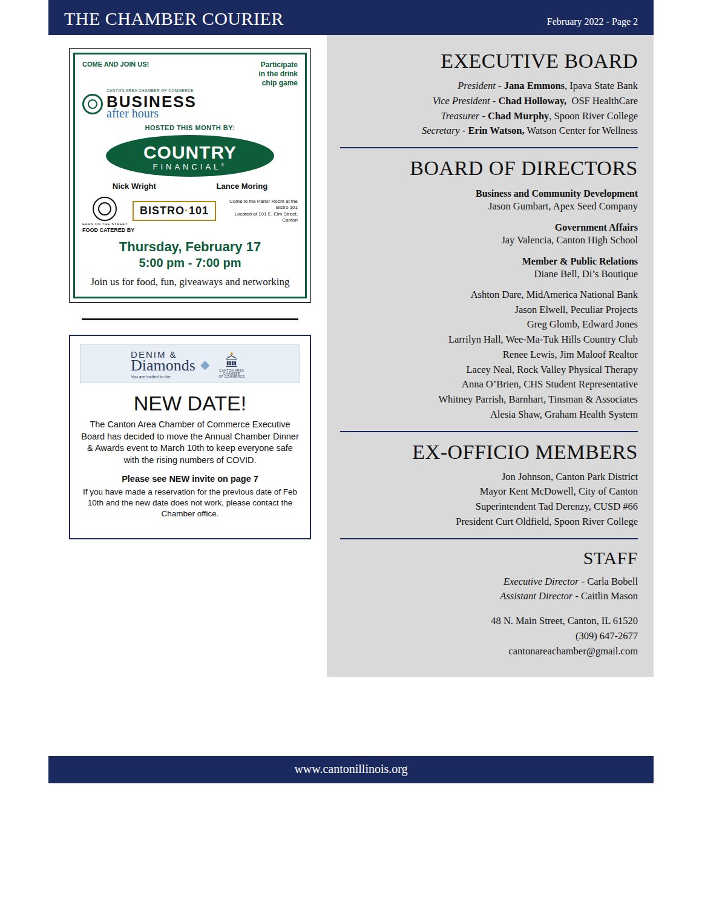THE CHAMBER COURIER
February 2022 - Page 2
COME AND JOIN US!
Participate
in the drink
chip game
CANTON AREA CHAMBER OF COMMERCE BUSINESS after hours
HOSTED THIS MONTH BY:
COUNTRY FINANCIAL®
Nick Wright Lance Moring
EARS ON THE STREET
BISTRO·101
Come to the Parlor Room at the
Bistro 101
Located at 101 E. Elm Street, Canton
FOOD CATERED BY
Thursday, February 17
5:00 pm - 7:00 pm
Join us for food, fun, giveaways and networking
DENIM & Diamonds You are invited to the
◆
▲
🏛
CANTON AREA CHAMBER
OF COMMERCE
NEW DATE!
The Canton Area Chamber of Commerce Executive Board has decided to move the Annual Chamber Dinner & Awards event to March 10th to keep everyone safe with the rising numbers of COVID.
Please see NEW invite on page 7
If you have made a reservation for the previous date of Feb 10th and the new date does not work, please contact the Chamber office.
EXECUTIVE BOARD
President - Jana Emmons, Ipava State Bank
Vice President - Chad Holloway, OSF HealthCare
Treasurer - Chad Murphy, Spoon River College
Secretary - Erin Watson, Watson Center for Wellness
BOARD OF DIRECTORS
Business and Community Development
Jason Gumbart, Apex Seed Company
Government Affairs
Jay Valencia, Canton High School
Member & Public Relations
Diane Bell, Di’s Boutique
Ashton Dare, MidAmerica National Bank
Jason Elwell, Peculiar Projects
Greg Glomb, Edward Jones
Larrilyn Hall, Wee-Ma-Tuk Hills Country Club
Renee Lewis, Jim Maloof Realtor
Lacey Neal, Rock Valley Physical Therapy
Anna O’Brien, CHS Student Representative
Whitney Parrish, Barnhart, Tinsman & Associates
Alesia Shaw, Graham Health System
EX-OFFICIO MEMBERS
Jon Johnson, Canton Park District
Mayor Kent McDowell, City of Canton
Superintendent Tad Derenzy, CUSD #66
President Curt Oldfield, Spoon River College
STAFF
Executive Director - Carla Bobell
Assistant Director - Caitlin Mason
48 N. Main Street, Canton, IL 61520
(309) 647-2677
cantonareachamber@gmail.com
www.cantonillinois.org